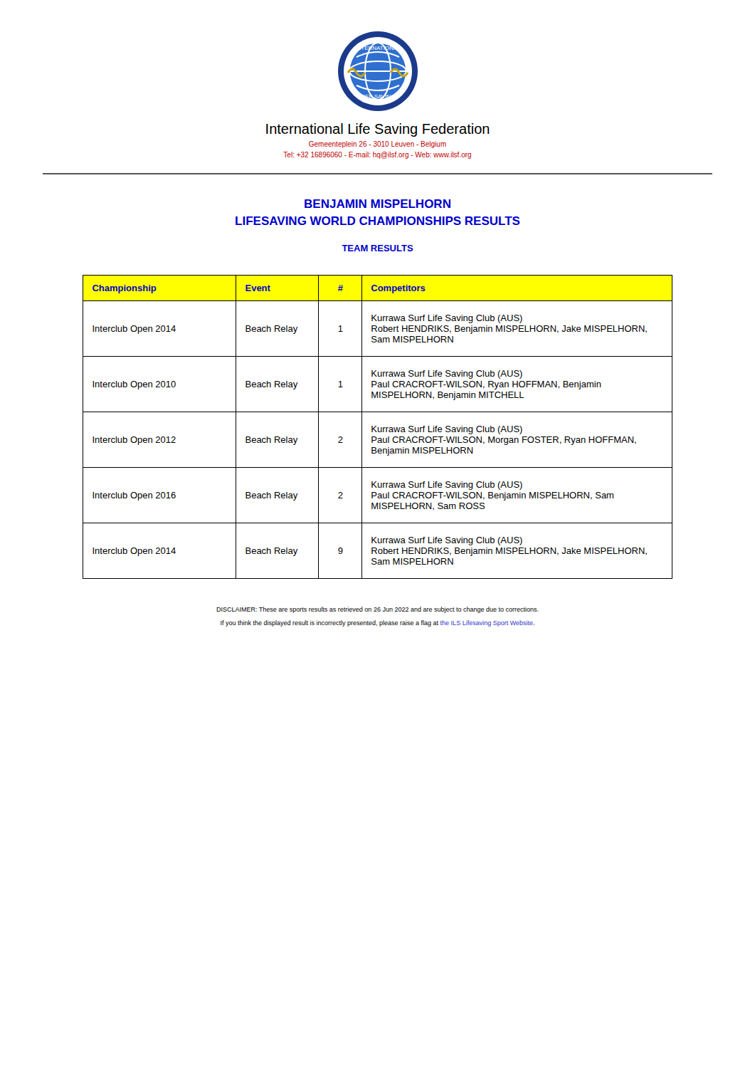INTERNATIONAL LIFE SAVING
International Life Saving Federation
Gemeenteplein 26 - 3010 Leuven - Belgium
Tel: +32 16896060 - E-mail: hq@ilsf.org - Web: www.ilsf.org
BENJAMIN MISPELHORN
LIFESAVING WORLD CHAMPIONSHIPS RESULTS
TEAM RESULTS
| Championship | Event | # | Competitors |
| --- | --- | --- | --- |
| Interclub Open 2014 | Beach Relay | 1 | Kurrawa Surf Life Saving Club (AUS) Robert HENDRIKS, Benjamin MISPELHORN, Jake MISPELHORN, Sam MISPELHORN |
| Interclub Open 2010 | Beach Relay | 1 | Kurrawa Surf Life Saving Club (AUS) Paul CRACROFT-WILSON, Ryan HOFFMAN, Benjamin MISPELHORN, Benjamin MITCHELL |
| Interclub Open 2012 | Beach Relay | 2 | Kurrawa Surf Life Saving Club (AUS) Paul CRACROFT-WILSON, Morgan FOSTER, Ryan HOFFMAN, Benjamin MISPELHORN |
| Interclub Open 2016 | Beach Relay | 2 | Kurrawa Surf Life Saving Club (AUS) Paul CRACROFT-WILSON, Benjamin MISPELHORN, Sam MISPELHORN, Sam ROSS |
| Interclub Open 2014 | Beach Relay | 9 | Kurrawa Surf Life Saving Club (AUS) Robert HENDRIKS, Benjamin MISPELHORN, Jake MISPELHORN, Sam MISPELHORN |
DISCLAIMER: These are sports results as retrieved on 26 Jun 2022 and are subject to change due to corrections.
If you think the displayed result is incorrectly presented, please raise a flag at the ILS Lifesaving Sport Website.